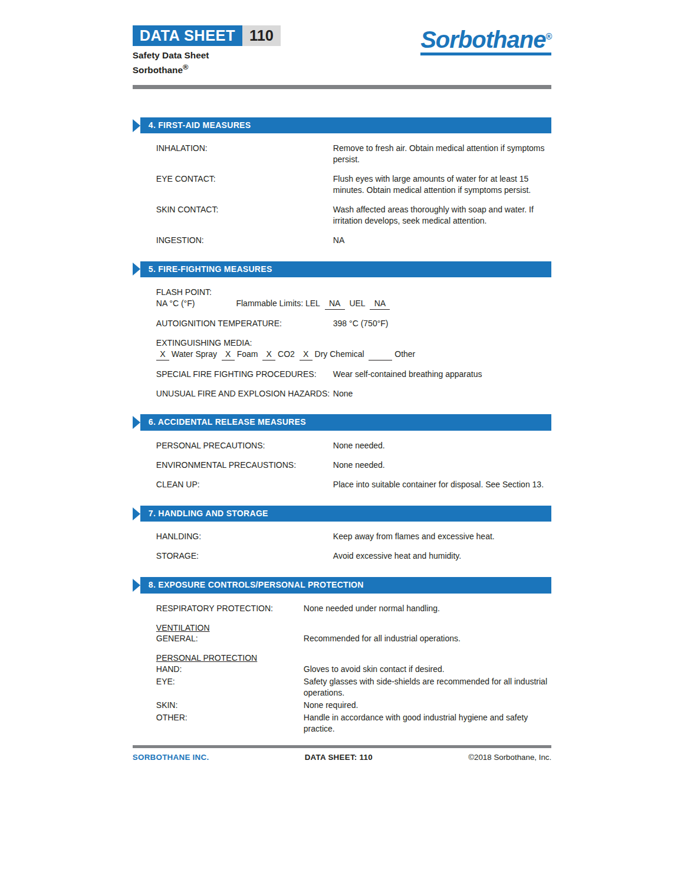DATA SHEET
110
Safety Data Sheet
Sorbothane®
Sorbothane®
4. FIRST-AID MEASURES
| INHALATION: | Remove to fresh air. Obtain medical attention if symptoms persist. |
| EYE CONTACT: | Flush eyes with large amounts of water for at least 15 minutes. Obtain medical attention if symptoms persist. |
| SKIN CONTACT: | Wash affected areas thoroughly with soap and water. If irritation develops, seek medical attention. |
| INGESTION: | NA |
5. FIRE-FIGHTING MEASURES
FLASH POINT: NA °C (°F) Flammable Limits: LEL NA UEL NA
AUTOIGNITION TEMPERATURE: 398 °C (750°F)
EXTINGUISHING MEDIA: X Water Spray X Foam X CO2 X Dry Chemical Other
SPECIAL FIRE FIGHTING PROCEDURES: Wear self-contained breathing apparatus
UNUSUAL FIRE AND EXPLOSION HAZARDS: None
6. ACCIDENTAL RELEASE MEASURES
| PERSONAL PRECAUTIONS: | None needed. |
| ENVIRONMENTAL PRECAUSTIONS: | None needed. |
| CLEAN UP: | Place into suitable container for disposal. See Section 13. |
7. HANDLING AND STORAGE
| HANLDING: | Keep away from flames and excessive heat. |
| STORAGE: | Avoid excessive heat and humidity. |
8. EXPOSURE CONTROLS/PERSONAL PROTECTION
| RESPIRATORY PROTECTION: | None needed under normal handling. |
| VENTILATION | |
| GENERAL: | Recommended for all industrial operations. |
| PERSONAL PROTECTION | |
| HAND: | Gloves to avoid skin contact if desired. |
| EYE: | Safety glasses with side-shields are recommended for all industrial operations. |
| SKIN: | None required. |
| OTHER: | Handle in accordance with good industrial hygiene and safety practice. |
SORBOTHANE INC.
DATA SHEET: 110
©2018 Sorbothane, Inc.